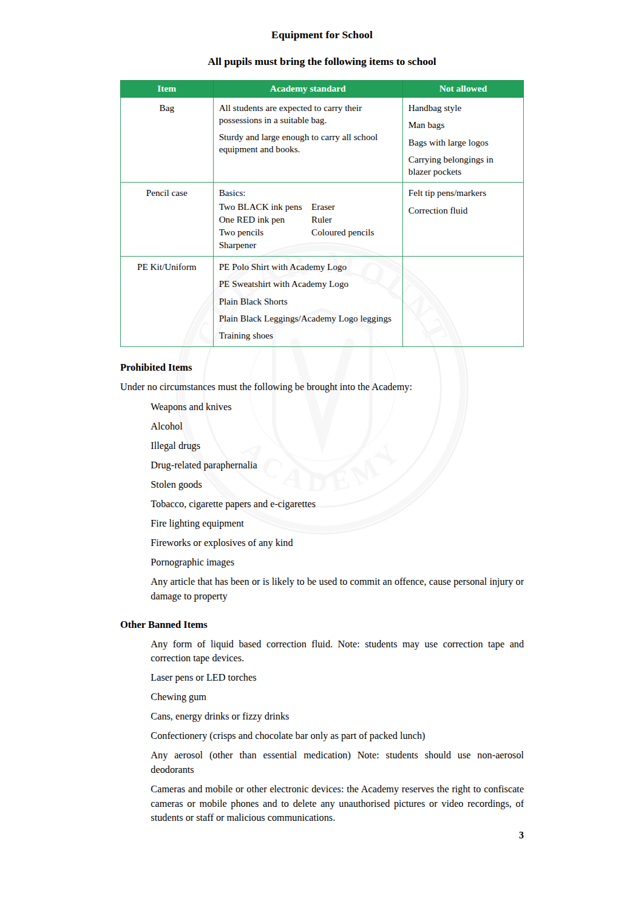CEDAR MOUNT ACADEMY
Equipment for School
All pupils must bring the following items to school
| Item | Academy standard | Not allowed |
| --- | --- | --- |
| Bag | All students are expected to carry their possessions in a suitable bag. Sturdy and large enough to carry all school equipment and books. | Handbag style Man bags Bags with large logos Carrying belongings in blazer pockets |
| Pencil case | Basics: Two BLACK ink pens Eraser One RED ink pen Ruler Two pencils Coloured pencils Sharpener | Felt tip pens/markers Correction fluid |
| PE Kit/Uniform | PE Polo Shirt with Academy Logo PE Sweatshirt with Academy Logo Plain Black Shorts Plain Black Leggings/Academy Logo leggings Training shoes | |
Prohibited Items
Under no circumstances must the following be brought into the Academy:
Weapons and knives
Alcohol
Illegal drugs
Drug-related paraphernalia
Stolen goods
Tobacco, cigarette papers and e-cigarettes
Fire lighting equipment
Fireworks or explosives of any kind
Pornographic images
Any article that has been or is likely to be used to commit an offence, cause personal injury or damage to property
Other Banned Items
Any form of liquid based correction fluid. Note: students may use correction tape and correction tape devices.
Laser pens or LED torches
Chewing gum
Cans, energy drinks or fizzy drinks
Confectionery (crisps and chocolate bar only as part of packed lunch)
Any aerosol (other than essential medication) Note: students should use non-aerosol deodorants
Cameras and mobile or other electronic devices: the Academy reserves the right to confiscate cameras or mobile phones and to delete any unauthorised pictures or video recordings, of students or staff or malicious communications.
3